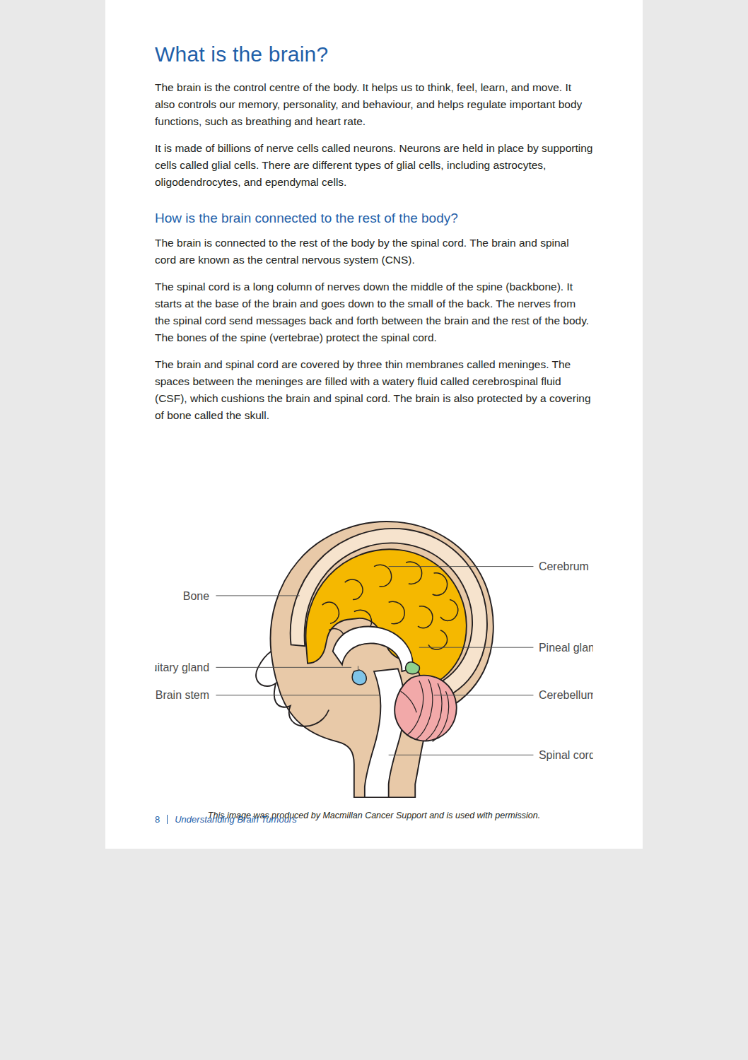What is the brain?
The brain is the control centre of the body. It helps us to think, feel, learn, and move. It also controls our memory, personality, and behaviour, and helps regulate important body functions, such as breathing and heart rate.
It is made of billions of nerve cells called neurons. Neurons are held in place by supporting cells called glial cells. There are different types of glial cells, including astrocytes, oligodendrocytes, and ependymal cells.
How is the brain connected to the rest of the body?
The brain is connected to the rest of the body by the spinal cord. The brain and spinal cord are known as the central nervous system (CNS).
The spinal cord is a long column of nerves down the middle of the spine (backbone). It starts at the base of the brain and goes down to the small of the back. The nerves from the spinal cord send messages back and forth between the brain and the rest of the body. The bones of the spine (vertebrae) protect the spinal cord.
The brain and spinal cord are covered by three thin membranes called meninges. The spaces between the meninges are filled with a watery fluid called cerebrospinal fluid (CSF), which cushions the brain and spinal cord. The brain is also protected by a covering of bone called the skull.
Cross-section of the head showing parts of the brain Side view cross-section of a human head with labels for bone, pituitary gland, brain stem, cerebrum, pineal gland, cerebellum and spinal cord. Bone Pituitary gland Brain stem Cerebrum Pineal gland Cerebellum Spinal cord
This image was produced by Macmillan Cancer Support and is used with permission.
8 Understanding Brain Tumours